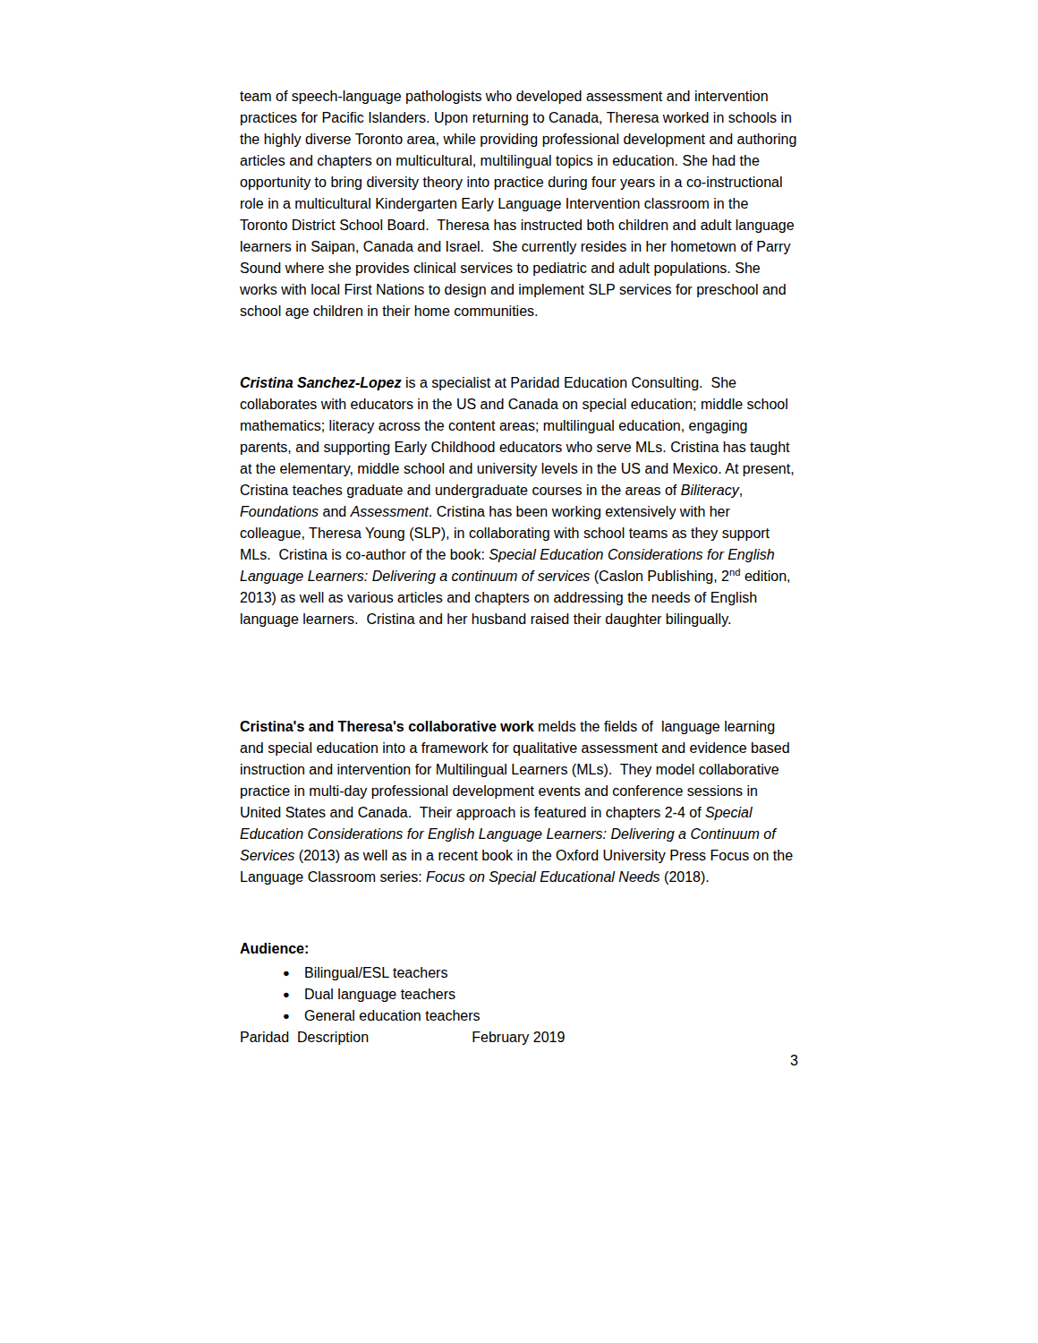team of speech-language pathologists who developed assessment and intervention practices for Pacific Islanders. Upon returning to Canada, Theresa worked in schools in the highly diverse Toronto area, while providing professional development and authoring articles and chapters on multicultural, multilingual topics in education. She had the opportunity to bring diversity theory into practice during four years in a co-instructional role in a multicultural Kindergarten Early Language Intervention classroom in the Toronto District School Board. Theresa has instructed both children and adult language learners in Saipan, Canada and Israel. She currently resides in her hometown of Parry Sound where she provides clinical services to pediatric and adult populations. She works with local First Nations to design and implement SLP services for preschool and school age children in their home communities.
Cristina Sanchez-Lopez is a specialist at Paridad Education Consulting. She collaborates with educators in the US and Canada on special education; middle school mathematics; literacy across the content areas; multilingual education, engaging parents, and supporting Early Childhood educators who serve MLs. Cristina has taught at the elementary, middle school and university levels in the US and Mexico. At present, Cristina teaches graduate and undergraduate courses in the areas of Biliteracy, Foundations and Assessment. Cristina has been working extensively with her colleague, Theresa Young (SLP), in collaborating with school teams as they support MLs. Cristina is co-author of the book: Special Education Considerations for English Language Learners: Delivering a continuum of services (Caslon Publishing, 2nd edition, 2013) as well as various articles and chapters on addressing the needs of English language learners. Cristina and her husband raised their daughter bilingually.
Cristina's and Theresa's collaborative work melds the fields of language learning and special education into a framework for qualitative assessment and evidence based instruction and intervention for Multilingual Learners (MLs). They model collaborative practice in multi-day professional development events and conference sessions in United States and Canada. Their approach is featured in chapters 2-4 of Special Education Considerations for English Language Learners: Delivering a Continuum of Services (2013) as well as in a recent book in the Oxford University Press Focus on the Language Classroom series: Focus on Special Educational Needs (2018).
Audience:
Bilingual/ESL teachers
Dual language teachers
General education teachers
Paridad Description February 2019
3